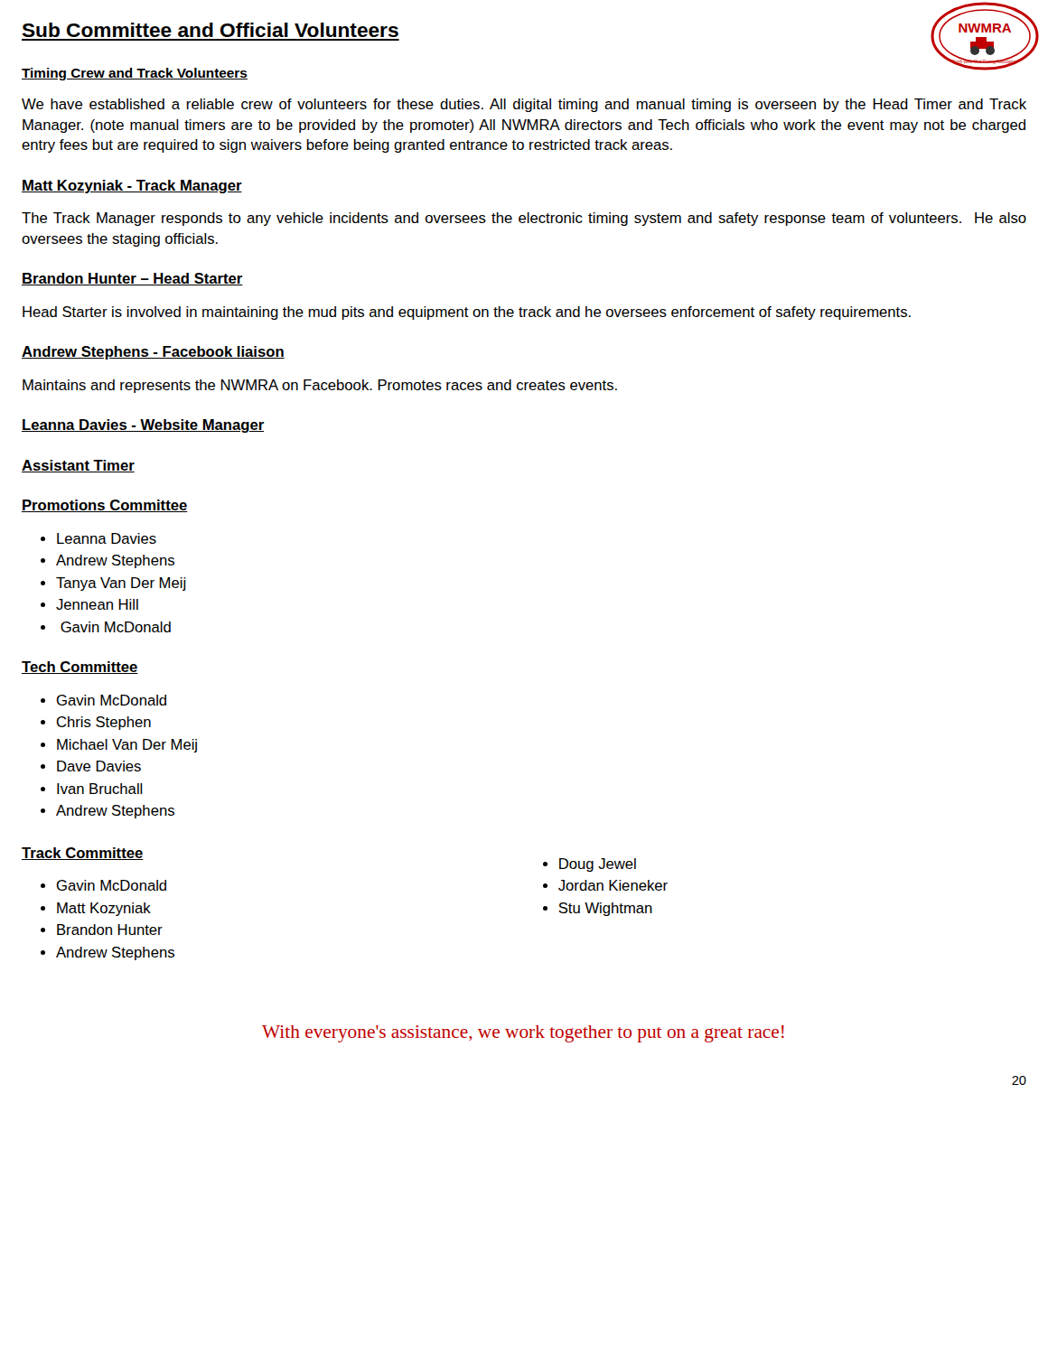NWMRA North West Mud Racing Association
Sub Committee and Official Volunteers
Timing Crew and Track Volunteers
We have established a reliable crew of volunteers for these duties. All digital timing and manual timing is overseen by the Head Timer and Track Manager. (note manual timers are to be provided by the promoter) All NWMRA directors and Tech officials who work the event may not be charged entry fees but are required to sign waivers before being granted entrance to restricted track areas.
Matt Kozyniak - Track Manager
The Track Manager responds to any vehicle incidents and oversees the electronic timing system and safety response team of volunteers. He also oversees the staging officials.
Brandon Hunter – Head Starter
Head Starter is involved in maintaining the mud pits and equipment on the track and he oversees enforcement of safety requirements.
Andrew Stephens - Facebook liaison
Maintains and represents the NWMRA on Facebook. Promotes races and creates events.
Leanna Davies - Website Manager
Assistant Timer
Promotions Committee
Leanna Davies
Andrew Stephens
Tanya Van Der Meij
Jennean Hill
Gavin McDonald
Tech Committee
Gavin McDonald
Chris Stephen
Michael Van Der Meij
Dave Davies
Ivan Bruchall
Andrew Stephens
Track Committee
Gavin McDonald
Matt Kozyniak
Brandon Hunter
Andrew Stephens
Doug Jewel
Jordan Kieneker
Stu Wightman
With everyone's assistance, we work together to put on a great race!
20